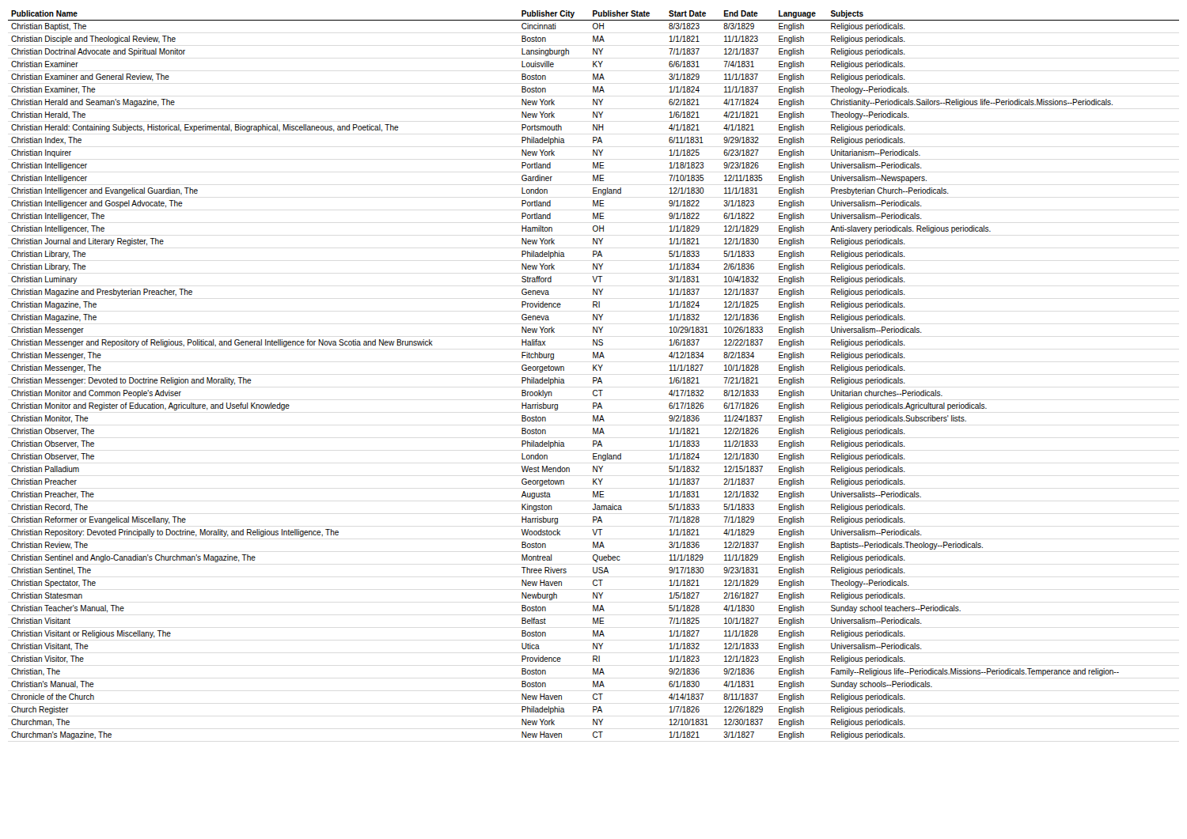Publication metadata list
| Publication Name | Publisher City | Publisher State | Start Date | End Date | Language | Subjects |
| --- | --- | --- | --- | --- | --- | --- |
| Christian Baptist, The | Cincinnati | OH | 8/3/1823 | 8/3/1829 | English | Religious periodicals. |
| Christian Disciple and Theological Review, The | Boston | MA | 1/1/1821 | 11/1/1823 | English | Religious periodicals. |
| Christian Doctrinal Advocate and Spiritual Monitor | Lansingburgh | NY | 7/1/1837 | 12/1/1837 | English | Religious periodicals. |
| Christian Examiner | Louisville | KY | 6/6/1831 | 7/4/1831 | English | Religious periodicals. |
| Christian Examiner and General Review, The | Boston | MA | 3/1/1829 | 11/1/1837 | English | Religious periodicals. |
| Christian Examiner, The | Boston | MA | 1/1/1824 | 11/1/1837 | English | Theology--Periodicals. |
| Christian Herald and Seaman's Magazine, The | New York | NY | 6/2/1821 | 4/17/1824 | English | Christianity--Periodicals.Sailors--Religious life--Periodicals.Missions--Periodicals. |
| Christian Herald, The | New York | NY | 1/6/1821 | 4/21/1821 | English | Theology--Periodicals. |
| Christian Herald: Containing Subjects, Historical, Experimental, Biographical, Miscellaneous, and Poetical, The | Portsmouth | NH | 4/1/1821 | 4/1/1821 | English | Religious periodicals. |
| Christian Index, The | Philadelphia | PA | 6/11/1831 | 9/29/1832 | English | Religious periodicals. |
| Christian Inquirer | New York | NY | 1/1/1825 | 6/23/1827 | English | Unitarianism--Periodicals. |
| Christian Intelligencer | Portland | ME | 1/18/1823 | 9/23/1826 | English | Universalism--Periodicals. |
| Christian Intelligencer | Gardiner | ME | 7/10/1835 | 12/11/1835 | English | Universalism--Newspapers. |
| Christian Intelligencer and Evangelical Guardian, The | London | England | 12/1/1830 | 11/1/1831 | English | Presbyterian Church--Periodicals. |
| Christian Intelligencer and Gospel Advocate, The | Portland | ME | 9/1/1822 | 3/1/1823 | English | Universalism--Periodicals. |
| Christian Intelligencer, The | Portland | ME | 9/1/1822 | 6/1/1822 | English | Universalism--Periodicals. |
| Christian Intelligencer, The | Hamilton | OH | 1/1/1829 | 12/1/1829 | English | Anti-slavery periodicals. Religious periodicals. |
| Christian Journal and Literary Register, The | New York | NY | 1/1/1821 | 12/1/1830 | English | Religious periodicals. |
| Christian Library, The | Philadelphia | PA | 5/1/1833 | 5/1/1833 | English | Religious periodicals. |
| Christian Library, The | New York | NY | 1/1/1834 | 2/6/1836 | English | Religious periodicals. |
| Christian Luminary | Strafford | VT | 3/1/1831 | 10/4/1832 | English | Religious periodicals. |
| Christian Magazine and Presbyterian Preacher, The | Geneva | NY | 1/1/1837 | 12/1/1837 | English | Religious periodicals. |
| Christian Magazine, The | Providence | RI | 1/1/1824 | 12/1/1825 | English | Religious periodicals. |
| Christian Magazine, The | Geneva | NY | 1/1/1832 | 12/1/1836 | English | Religious periodicals. |
| Christian Messenger | New York | NY | 10/29/1831 | 10/26/1833 | English | Universalism--Periodicals. |
| Christian Messenger and Repository of Religious, Political, and General Intelligence for Nova Scotia and New Brunswick | Halifax | NS | 1/6/1837 | 12/22/1837 | English | Religious periodicals. |
| Christian Messenger, The | Fitchburg | MA | 4/12/1834 | 8/2/1834 | English | Religious periodicals. |
| Christian Messenger, The | Georgetown | KY | 11/1/1827 | 10/1/1828 | English | Religious periodicals. |
| Christian Messenger: Devoted to Doctrine Religion and Morality, The | Philadelphia | PA | 1/6/1821 | 7/21/1821 | English | Religious periodicals. |
| Christian Monitor and Common People's Adviser | Brooklyn | CT | 4/17/1832 | 8/12/1833 | English | Unitarian churches--Periodicals. |
| Christian Monitor and Register of Education, Agriculture, and Useful Knowledge | Harrisburg | PA | 6/17/1826 | 6/17/1826 | English | Religious periodicals.Agricultural periodicals. |
| Christian Monitor, The | Boston | MA | 9/2/1836 | 11/24/1837 | English | Religious periodicals.Subscribers' lists. |
| Christian Observer, The | Boston | MA | 1/1/1821 | 12/2/1826 | English | Religious periodicals. |
| Christian Observer, The | Philadelphia | PA | 1/1/1833 | 11/2/1833 | English | Religious periodicals. |
| Christian Observer, The | London | England | 1/1/1824 | 12/1/1830 | English | Religious periodicals. |
| Christian Palladium | West Mendon | NY | 5/1/1832 | 12/15/1837 | English | Religious periodicals. |
| Christian Preacher | Georgetown | KY | 1/1/1837 | 2/1/1837 | English | Religious periodicals. |
| Christian Preacher, The | Augusta | ME | 1/1/1831 | 12/1/1832 | English | Universalists--Periodicals. |
| Christian Record, The | Kingston | Jamaica | 5/1/1833 | 5/1/1833 | English | Religious periodicals. |
| Christian Reformer or Evangelical Miscellany, The | Harrisburg | PA | 7/1/1828 | 7/1/1829 | English | Religious periodicals. |
| Christian Repository: Devoted Principally to Doctrine, Morality, and Religious Intelligence, The | Woodstock | VT | 1/1/1821 | 4/1/1829 | English | Universalism--Periodicals. |
| Christian Review, The | Boston | MA | 3/1/1836 | 12/2/1837 | English | Baptists--Periodicals.Theology--Periodicals. |
| Christian Sentinel and Anglo-Canadian's Churchman's Magazine, The | Montreal | Quebec | 11/1/1829 | 11/1/1829 | English | Religious periodicals. |
| Christian Sentinel, The | Three Rivers | USA | 9/17/1830 | 9/23/1831 | English | Religious periodicals. |
| Christian Spectator, The | New Haven | CT | 1/1/1821 | 12/1/1829 | English | Theology--Periodicals. |
| Christian Statesman | Newburgh | NY | 1/5/1827 | 2/16/1827 | English | Religious periodicals. |
| Christian Teacher's Manual, The | Boston | MA | 5/1/1828 | 4/1/1830 | English | Sunday school teachers--Periodicals. |
| Christian Visitant | Belfast | ME | 7/1/1825 | 10/1/1827 | English | Universalism--Periodicals. |
| Christian Visitant or Religious Miscellany, The | Boston | MA | 1/1/1827 | 11/1/1828 | English | Religious periodicals. |
| Christian Visitant, The | Utica | NY | 1/1/1832 | 12/1/1833 | English | Universalism--Periodicals. |
| Christian Visitor, The | Providence | RI | 1/1/1823 | 12/1/1823 | English | Religious periodicals. |
| Christian, The | Boston | MA | 9/2/1836 | 9/2/1836 | English | Family--Religious life--Periodicals.Missions--Periodicals.Temperance and religion-- |
| Christian's Manual, The | Boston | MA | 6/1/1830 | 4/1/1831 | English | Sunday schools--Periodicals. |
| Chronicle of the Church | New Haven | CT | 4/14/1837 | 8/11/1837 | English | Religious periodicals. |
| Church Register | Philadelphia | PA | 1/7/1826 | 12/26/1829 | English | Religious periodicals. |
| Churchman, The | New York | NY | 12/10/1831 | 12/30/1837 | English | Religious periodicals. |
| Churchman's Magazine, The | New Haven | CT | 1/1/1821 | 3/1/1827 | English | Religious periodicals. |